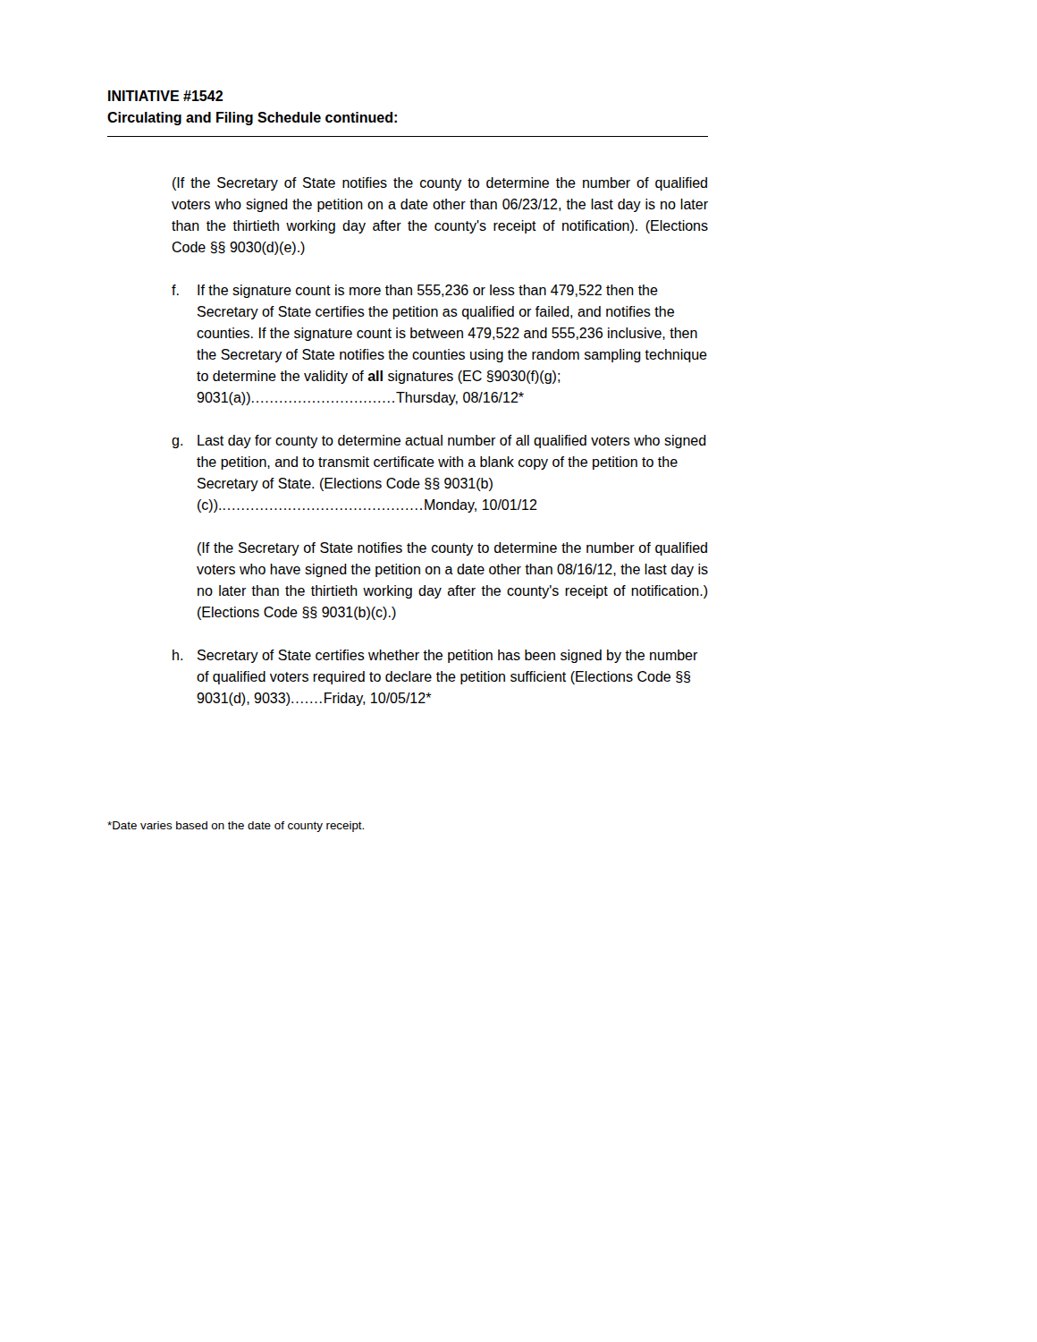INITIATIVE #1542 Circulating and Filing Schedule continued:
(If the Secretary of State notifies the county to determine the number of qualified voters who signed the petition on a date other than 06/23/12, the last day is no later than the thirtieth working day after the county's receipt of notification). (Elections Code §§ 9030(d)(e).)
f. If the signature count is more than 555,236 or less than 479,522 then the Secretary of State certifies the petition as qualified or failed, and notifies the counties. If the signature count is between 479,522 and 555,236 inclusive, then the Secretary of State notifies the counties using the random sampling technique to determine the validity of all signatures (EC §9030(f)(g); 9031(a))............................... Thursday, 08/16/12*
g. Last day for county to determine actual number of all qualified voters who signed the petition, and to transmit certificate with a blank copy of the petition to the Secretary of State. (Elections Code §§ 9031(b)(c))............................................ Monday, 10/01/12
(If the Secretary of State notifies the county to determine the number of qualified voters who have signed the petition on a date other than 08/16/12, the last day is no later than the thirtieth working day after the county's receipt of notification.) (Elections Code §§ 9031(b)(c).)
h. Secretary of State certifies whether the petition has been signed by the number of qualified voters required to declare the petition sufficient (Elections Code §§ 9031(d), 9033)....... Friday, 10/05/12*
*Date varies based on the date of county receipt.